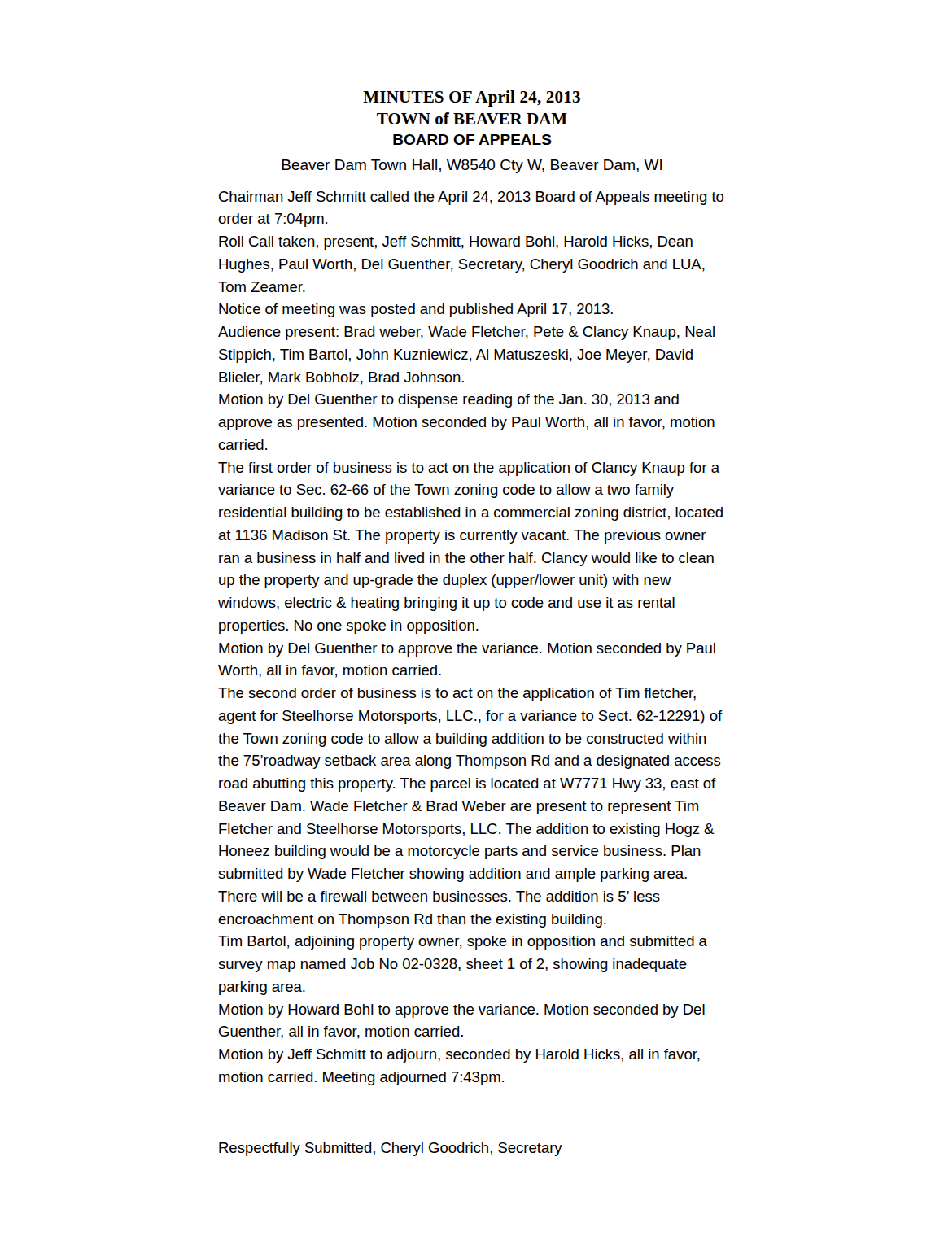MINUTES OF April 24, 2013
TOWN of BEAVER DAM
BOARD OF APPEALS
Beaver Dam Town Hall, W8540 Cty W, Beaver Dam, WI
Chairman Jeff Schmitt called the April 24, 2013 Board of Appeals meeting to order at 7:04pm.
Roll Call taken, present, Jeff Schmitt, Howard Bohl, Harold Hicks, Dean Hughes, Paul Worth, Del Guenther, Secretary, Cheryl Goodrich and LUA, Tom Zeamer.
Notice of meeting was posted and published April 17, 2013.
Audience present: Brad weber, Wade Fletcher, Pete & Clancy Knaup, Neal Stippich, Tim Bartol, John Kuzniewicz, Al Matuszeski, Joe Meyer, David Blieler, Mark Bobholz, Brad Johnson.
Motion by Del Guenther to dispense reading of the Jan. 30, 2013 and approve as presented. Motion seconded by Paul Worth, all in favor, motion carried.
The first order of business is to act on the application of Clancy Knaup for a variance to Sec. 62-66 of the Town zoning code to allow a two family residential building to be established in a commercial zoning district, located at 1136 Madison St. The property is currently vacant. The previous owner ran a business in half and lived in the other half. Clancy would like to clean up the property and up-grade the duplex (upper/lower unit) with new windows, electric & heating bringing it up to code and use it as rental properties. No one spoke in opposition.
Motion by Del Guenther to approve the variance. Motion seconded by Paul Worth, all in favor, motion carried.
The second order of business is to act on the application of Tim fletcher, agent for Steelhorse Motorsports, LLC., for a variance to Sect. 62-12291) of the Town zoning code to allow a building addition to be constructed within the 75’roadway setback area along Thompson Rd and a designated access road abutting this property. The parcel is located at W7771 Hwy 33, east of Beaver Dam. Wade Fletcher & Brad Weber are present to represent Tim Fletcher and Steelhorse Motorsports, LLC. The addition to existing Hogz & Honeez building would be a motorcycle parts and service business. Plan submitted by Wade Fletcher showing addition and ample parking area. There will be a firewall between businesses. The addition is 5’ less encroachment on Thompson Rd than the existing building.
Tim Bartol, adjoining property owner, spoke in opposition and submitted a survey map named Job No 02-0328, sheet 1 of 2, showing inadequate parking area.
Motion by Howard Bohl to approve the variance. Motion seconded by Del Guenther, all in favor, motion carried.
Motion by Jeff Schmitt to adjourn, seconded by Harold Hicks, all in favor, motion carried. Meeting adjourned 7:43pm.
Respectfully Submitted, Cheryl Goodrich, Secretary